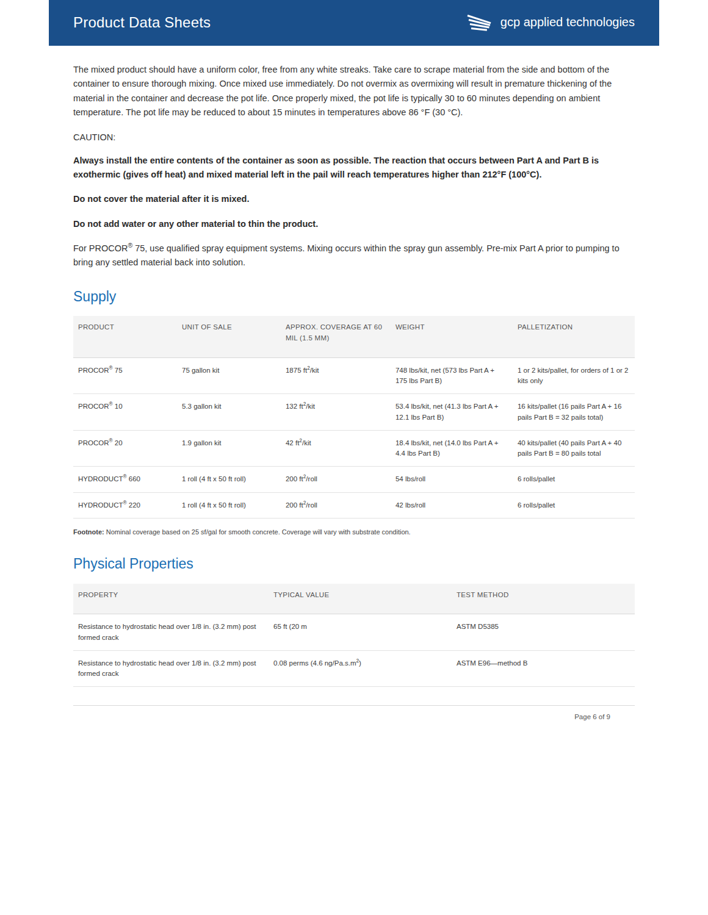Product Data Sheets
gcp applied technologies
The mixed product should have a uniform color, free from any white streaks. Take care to scrape material from the side and bottom of the container to ensure thorough mixing. Once mixed use immediately. Do not overmix as overmixing will result in premature thickening of the material in the container and decrease the pot life. Once properly mixed, the pot life is typically 30 to 60 minutes depending on ambient temperature. The pot life may be reduced to about 15 minutes in temperatures above 86 °F (30 °C).
CAUTION:
Always install the entire contents of the container as soon as possible. The reaction that occurs between Part A and Part B is exothermic (gives off heat) and mixed material left in the pail will reach temperatures higher than 212°F (100°C).
Do not cover the material after it is mixed.
Do not add water or any other material to thin the product.
For PROCOR® 75, use qualified spray equipment systems. Mixing occurs within the spray gun assembly. Pre-mix Part A prior to pumping to bring any settled material back into solution.
Supply
| PRODUCT | UNIT OF SALE | APPROX. COVERAGE AT 60 MIL (1.5 MM) | WEIGHT | PALLETIZATION |
| --- | --- | --- | --- | --- |
| PROCOR ® 75 | 75 gallon kit | 1875 ft 2 /kit | 748 lbs/kit, net (573 lbs Part A + 175 lbs Part B) | 1 or 2 kits/pallet, for orders of 1 or 2 kits only |
| PROCOR ® 10 | 5.3 gallon kit | 132 ft 2 /kit | 53.4 lbs/kit, net (41.3 lbs Part A + 12.1 lbs Part B) | 16 kits/pallet (16 pails Part A + 16 pails Part B = 32 pails total) |
| PROCOR ® 20 | 1.9 gallon kit | 42 ft 2 /kit | 18.4 lbs/kit, net (14.0 lbs Part A + 4.4 lbs Part B) | 40 kits/pallet (40 pails Part A + 40 pails Part B = 80 pails total |
| HYDRODUCT ® 660 | 1 roll (4 ft x 50 ft roll) | 200 ft 2 /roll | 54 lbs/roll | 6 rolls/pallet |
| HYDRODUCT ® 220 | 1 roll (4 ft x 50 ft roll) | 200 ft 2 /roll | 42 lbs/roll | 6 rolls/pallet |
Footnote: Nominal coverage based on 25 sf/gal for smooth concrete. Coverage will vary with substrate condition.
Physical Properties
| PROPERTY | TYPICAL VALUE | TEST METHOD |
| --- | --- | --- |
| Resistance to hydrostatic head over 1/8 in. (3.2 mm) post formed crack | 65 ft (20 m | ASTM D5385 |
| Resistance to hydrostatic head over 1/8 in. (3.2 mm) post formed crack | 0.08 perms (4.6 ng/Pa.s.m 2 ) | ASTM E96—method B |
Page 6 of 9